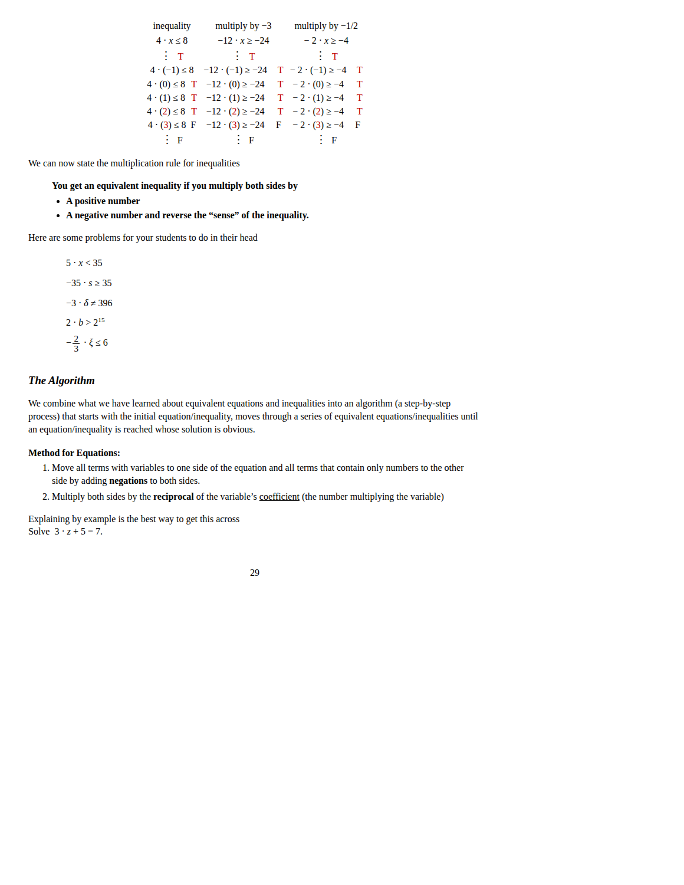| inequality | multiply by −3 | multiply by −1/2 |
| 4 · x ≤ 8 | −12 · x ≥ −24 | − 2 · x ≥ −4 |
| ⋮ T | ⋮ T | ⋮ T |
| 4 · (−1) ≤ 8 | −12 · (−1) ≥ −24 | T | − 2 · (−1) ≥ −4 | T |
| 4 · (0) ≤ 8 T | −12 · (0) ≥ −24 | T | − 2 · (0) ≥ −4 | T |
| 4 · (1) ≤ 8 T | −12 · (1) ≥ −24 | T | − 2 · (1) ≥ −4 | T |
| 4 · ( 2 ) ≤ 8 T | −12 · ( 2 ) ≥ −24 | T | − 2 · ( 2 ) ≥ −4 | T |
| 4 · ( 3 ) ≤ 8 F | −12 · ( 3 ) ≥ −24 | F | − 2 · ( 3 ) ≥ −4 | F |
| ⋮ F | ⋮ F | ⋮ F |
We can now state the multiplication rule for inequalities
You get an equivalent inequality if you multiply both sides by
A positive number
A negative number and reverse the “sense” of the inequality.
Here are some problems for your students to do in their head
5 · x < 35
−35 · s ≥ 35
−3 · δ ≠ 396
2 · b > 215
−23 · ξ ≤ 6
The Algorithm
We combine what we have learned about equivalent equations and inequalities into an algorithm (a step-by-step process) that starts with the initial equation/inequality, moves through a series of equivalent equations/inequalities until an equation/inequality is reached whose solution is obvious.
Method for Equations:
Move all terms with variables to one side of the equation and all terms that contain only numbers to the other side by adding negations to both sides.
Multiply both sides by the reciprocal of the variable’s coefficient (the number multiplying the variable)
Explaining by example is the best way to get this across
Solve 3 · z + 5 = 7.
29